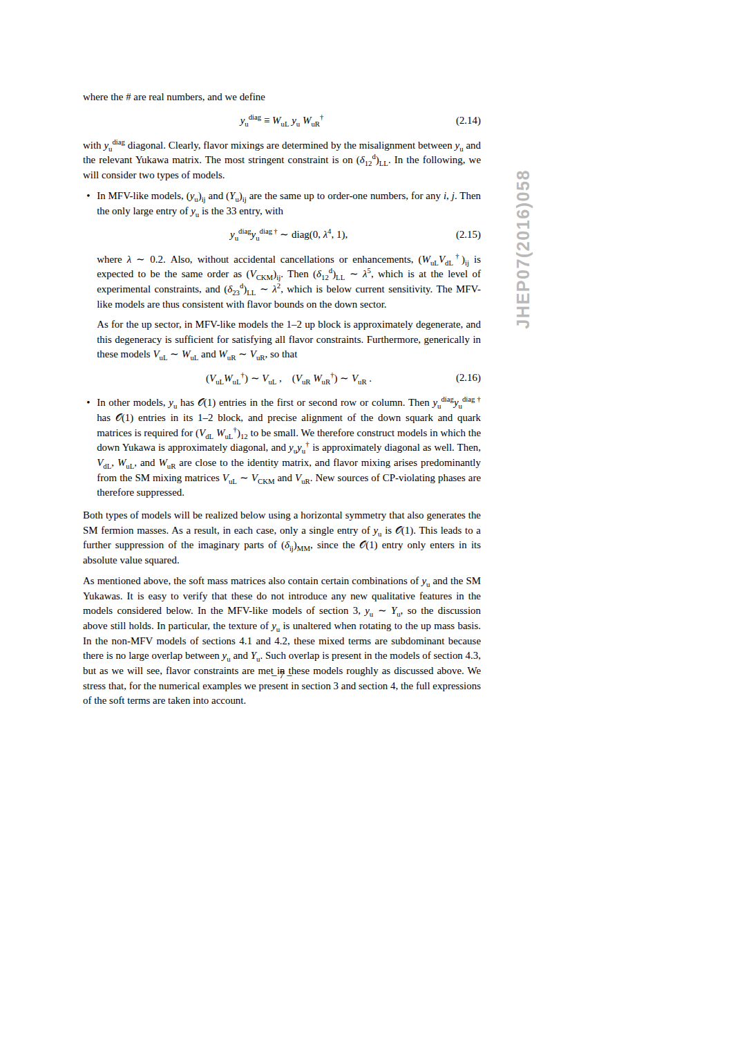JHEP07(2016)058
where the # are real numbers, and we define
yudiag ≡ WuL yu WuR† (2.14)
with yudiag diagonal. Clearly, flavor mixings are determined by the misalignment between yu and the relevant Yukawa matrix. The most stringent constraint is on (δ12d)LL. In the following, we will consider two types of models.
In MFV-like models, (yu)ij and (Yu)ij are the same up to order-one numbers, for any i, j. Then the only large entry of yu is the 33 entry, with
yudiagyudiag † ∼ diag(0, λ4, 1), (2.15)
where λ ∼ 0.2. Also, without accidental cancellations or enhancements, (WuLVdL†)ij is expected to be the same order as (VCKM)ij. Then (δ12d)LL ∼ λ5, which is at the level of experimental constraints, and (δ23d)LL ∼ λ2, which is below current sensitivity. The MFV-like models are thus consistent with flavor bounds on the down sector.
As for the up sector, in MFV-like models the 1–2 up block is approximately degenerate, and this degeneracy is sufficient for satisfying all flavor constraints. Furthermore, generically in these models VuL ∼ WuL and WuR ∼ VuR, so that
(VuLWuL†) ∼ VuL , (VuR WuR†) ∼ VuR . (2.16)
In other models, yu has 𝒪(1) entries in the first or second row or column. Then yudiagyudiag † has 𝒪(1) entries in its 1–2 block, and precise alignment of the down squark and quark matrices is required for (VdL WuL†)12 to be small. We therefore construct models in which the down Yukawa is approximately diagonal, and yuyu† is approximately diagonal as well. Then, VdL, WuL, and WuR are close to the identity matrix, and flavor mixing arises predominantly from the SM mixing matrices VuL ∼ VCKM and VuR. New sources of CP-violating phases are therefore suppressed.
Both types of models will be realized below using a horizontal symmetry that also generates the SM fermion masses. As a result, in each case, only a single entry of yu is 𝒪(1). This leads to a further suppression of the imaginary parts of (δij)MM, since the 𝒪(1) entry only enters in its absolute value squared.
As mentioned above, the soft mass matrices also contain certain combinations of yu and the SM Yukawas. It is easy to verify that these do not introduce any new qualitative features in the models considered below. In the MFV-like models of section 3, yu ∼ Yu, so the discussion above still holds. In particular, the texture of yu is unaltered when rotating to the up mass basis. In the non-MFV models of sections 4.1 and 4.2, these mixed terms are subdominant because there is no large overlap between yu and Yu. Such overlap is present in the models of section 4.3, but as we will see, flavor constraints are met in these models roughly as discussed above. We stress that, for the numerical examples we present in section 3 and section 4, the full expressions of the soft terms are taken into account.
– 7 –